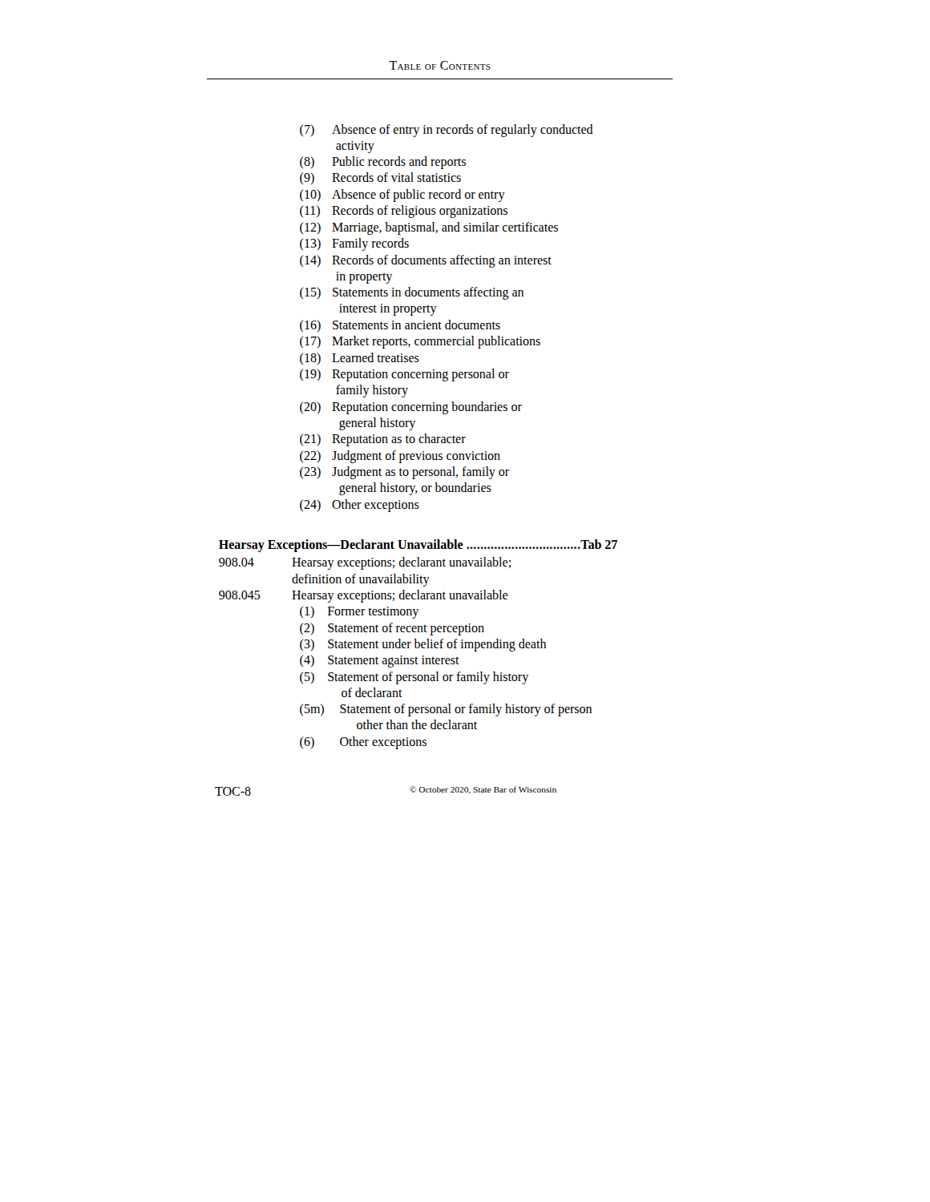Table of Contents
(7) Absence of entry in records of regularly conductedactivity
(8) Public records and reports
(9) Records of vital statistics
(10) Absence of public record or entry
(11) Records of religious organizations
(12) Marriage, baptismal, and similar certificates
(13) Family records
(14) Records of documents affecting an interestin property
(15) Statements in documents affecting an interest in property
(16) Statements in ancient documents
(17) Market reports, commercial publications
(18) Learned treatises
(19) Reputation concerning personal orfamily history
(20) Reputation concerning boundaries or general history
(21) Reputation as to character
(22) Judgment of previous conviction
(23) Judgment as to personal, family or general history, or boundaries
(24) Other exceptions
Hearsay Exceptions—Declarant Unavailable ................................. Tab 27
908.04 Hearsay exceptions; declarant unavailable;
definition of unavailability
908.045 Hearsay exceptions; declarant unavailable
(1) Former testimony
(2) Statement of recent perception
(3) Statement under belief of impending death
(4) Statement against interest
(5) Statement of personal or family historyof declarant
(5m) Statement of personal or family history of personother than the declarant
(6) Other exceptions
TOC-8
© October 2020, State Bar of Wisconsin